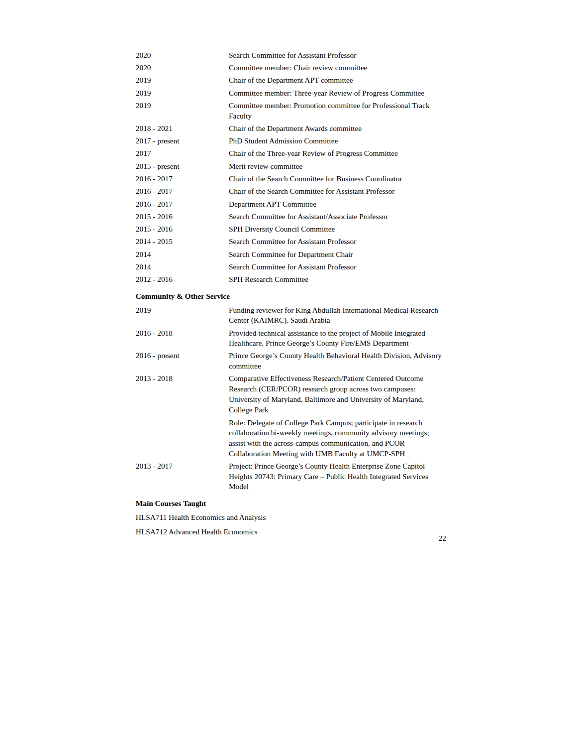| 2020 | Search Committee for Assistant Professor |
| 2020 | Committee member: Chair review committee |
| 2019 | Chair of the Department APT committee |
| 2019 | Committee member: Three-year Review of Progress Committee |
| 2019 | Committee member: Promotion committee for Professional Track Faculty |
| 2018 - 2021 | Chair of the Department Awards committee |
| 2017 - present | PhD Student Admission Committee |
| 2017 | Chair of the Three-year Review of Progress Committee |
| 2015 - present | Merit review committee |
| 2016 - 2017 | Chair of the Search Committee for Business Coordinator |
| 2016 - 2017 | Chair of the Search Committee for Assistant Professor |
| 2016 - 2017 | Department APT Committee |
| 2015 - 2016 | Search Committee for Assistant/Associate Professor |
| 2015 - 2016 | SPH Diversity Council Committee |
| 2014 - 2015 | Search Committee for Assistant Professor |
| 2014 | Search Committee for Department Chair |
| 2014 | Search Committee for Assistant Professor |
| 2012 - 2016 | SPH Research Committee |
Community & Other Service
| 2019 | Funding reviewer for King Abdullah International Medical Research Center (KAIMRC), Saudi Arabia |
| 2016 - 2018 | Provided technical assistance to the project of Mobile Integrated Healthcare, Prince George’s County Fire/EMS Department |
| 2016 - present | Prince George’s County Health Behavioral Health Division, Advisory committee |
| 2013 - 2018 | Comparative Effectiveness Research/Patient Centered Outcome Research (CER/PCOR) research group across two campuses: University of Maryland, Baltimore and University of Maryland, College Park Role: Delegate of College Park Campus; participate in research collaboration bi-weekly meetings, community advisory meetings; assist with the across-campus communication, and PCOR Collaboration Meeting with UMB Faculty at UMCP-SPH |
| 2013 - 2017 | Project: Prince George’s County Health Enterprise Zone Capitol Heights 20743: Primary Care – Public Health Integrated Services Model |
Main Courses Taught
HLSA711 Health Economics and Analysis
HLSA712 Advanced Health Economics
22